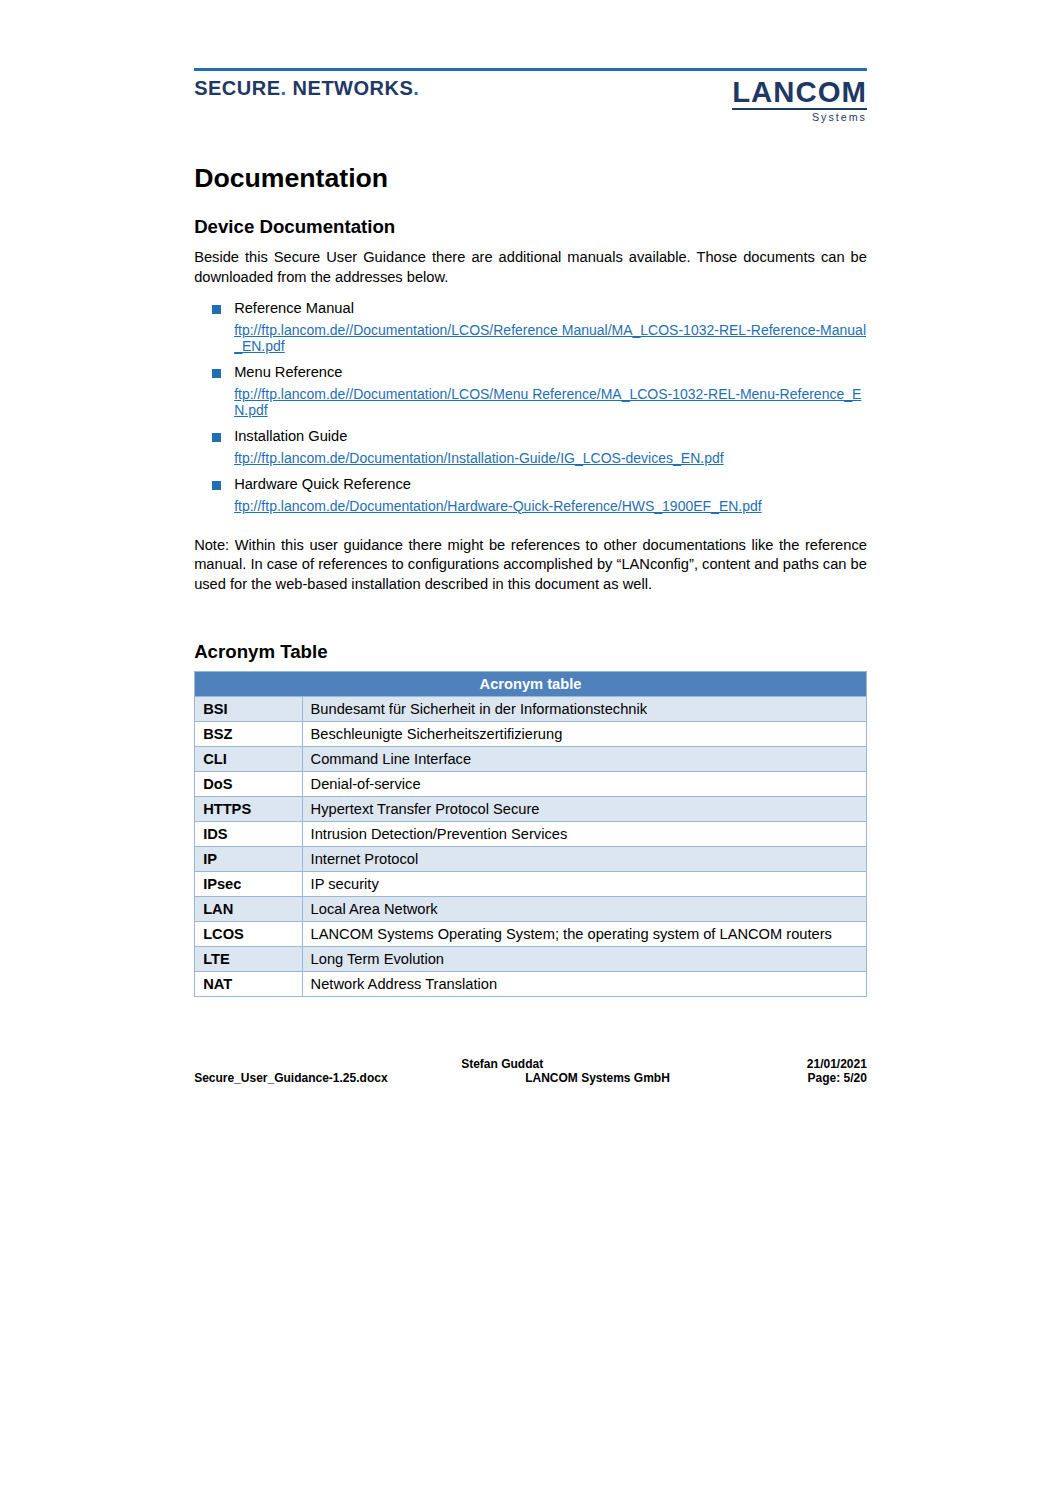SECURE. NETWORKS.
LANCOM
Systems
Documentation
Device Documentation
Beside this Secure User Guidance there are additional manuals available. Those documents can be downloaded from the addresses below.
Reference Manual
ftp://ftp.lancom.de//Documentation/LCOS/Reference Manual/MA_LCOS-1032-REL-Reference-Manual_EN.pdf
Menu Reference
ftp://ftp.lancom.de//Documentation/LCOS/Menu Reference/MA_LCOS-1032-REL-Menu-Reference_EN.pdf
Installation Guide
ftp://ftp.lancom.de/Documentation/Installation-Guide/IG_LCOS-devices_EN.pdf
Hardware Quick Reference
ftp://ftp.lancom.de/Documentation/Hardware-Quick-Reference/HWS_1900EF_EN.pdf
Note: Within this user guidance there might be references to other documentations like the reference manual. In case of references to configurations accomplished by “LANconfig”, content and paths can be used for the web-based installation described in this document as well.
Acronym Table
Acronym table
| BSI | Bundesamt für Sicherheit in der Informationstechnik |
| BSZ | Beschleunigte Sicherheitszertifizierung |
| CLI | Command Line Interface |
| DoS | Denial-of-service |
| HTTPS | Hypertext Transfer Protocol Secure |
| IDS | Intrusion Detection/Prevention Services |
| IP | Internet Protocol |
| IPsec | IP security |
| LAN | Local Area Network |
| LCOS | LANCOM Systems Operating System; the operating system of LANCOM routers |
| LTE | Long Term Evolution |
| NAT | Network Address Translation |
Stefan Guddat
21/01/2021
Secure_User_Guidance-1.25.docx
LANCOM Systems GmbH
Page: 5/20